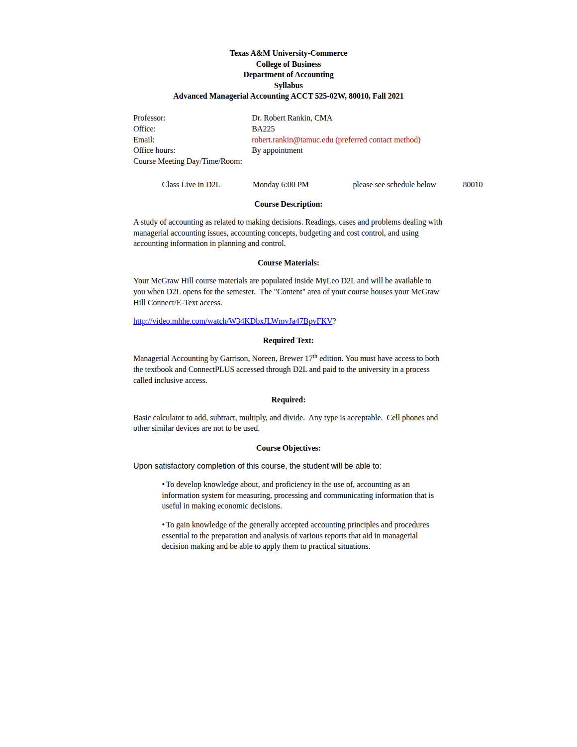Texas A&M University-Commerce College of Business Department of Accounting Syllabus Advanced Managerial Accounting ACCT 525-02W, 80010, Fall 2021
| Professor: | Dr. Robert Rankin, CMA |
| Office: | BA225 |
| Email: | robert.rankin@tamuc.edu (preferred contact method) |
| Office hours: | By appointment |
| Course Meeting Day/Time/Room: | |
Class Live in D2L Monday 6:00 PM please see schedule below80010
Course Description:
A study of accounting as related to making decisions. Readings, cases and problems dealing with managerial accounting issues, accounting concepts, budgeting and cost control, and using accounting information in planning and control.
Course Materials:
Your McGraw Hill course materials are populated inside MyLeo D2L and will be available to you when D2L opens for the semester. The "Content" area of your course houses your McGraw Hill Connect/E-Text access.
http://video.mhhe.com/watch/W34KDbxJLWmvJa47BpvFKV?
Required Text:
Managerial Accounting by Garrison, Noreen, Brewer 17th edition. You must have access to both the textbook and ConnectPLUS accessed through D2L and paid to the university in a process called inclusive access.
Required:
Basic calculator to add, subtract, multiply, and divide. Any type is acceptable. Cell phones and other similar devices are not to be used.
Course Objectives:
Upon satisfactory completion of this course, the student will be able to:
To develop knowledge about, and proficiency in the use of, accounting as an information system for measuring, processing and communicating information that is useful in making economic decisions.
To gain knowledge of the generally accepted accounting principles and procedures essential to the preparation and analysis of various reports that aid in managerial decision making and be able to apply them to practical situations.